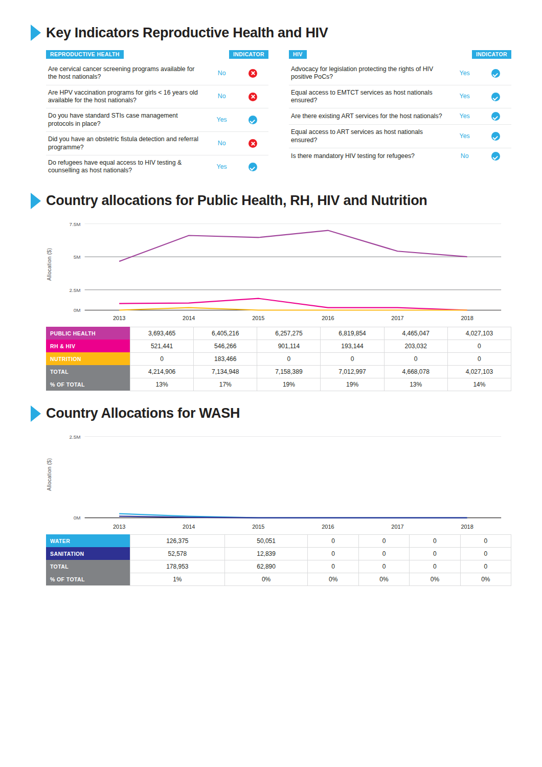Key Indicators Reproductive Health and HIV
Reproductive Health Indicator
| Are cervical cancer screening programs available for the host nationals? | No | |
| Are HPV vaccination programs for girls < 16 years old available for the host nationals? | No | |
| Do you have standard STIs case management protocols in place? | Yes | |
| Did you have an obstetric fistula detection and referral programme? | No | |
| Do refugees have equal access to HIV testing & counselling as host nationals? | Yes | |
HIV Indicator
| Advocacy for legislation protecting the rights of HIV positive PoCs? | Yes | |
| Equal access to EMTCT services as host nationals ensured? | Yes | |
| Are there existing ART services for the host nationals? | Yes | |
| Equal access to ART services as host nationals ensured? | Yes | |
| Is there mandatory HIV testing for refugees? | No | |
Country allocations for Public Health, RH, HIV and Nutrition
Allocation ($)
7.5M 5M 2.5M 0M 2013 2014 2015 2016 2017 2018
| Public Health | 3,693,465 | 6,405,216 | 6,257,275 | 6,819,854 | 4,465,047 | 4,027,103 |
| RH & HIV | 521,441 | 546,266 | 901,114 | 193,144 | 203,032 | 0 |
| Nutrition | 0 | 183,466 | 0 | 0 | 0 | 0 |
| Total | 4,214,906 | 7,134,948 | 7,158,389 | 7,012,997 | 4,668,078 | 4,027,103 |
| % of Total | 13% | 17% | 19% | 19% | 13% | 14% |
Country Allocations for WASH
Allocation ($)
2.5M 0M 2013 2014 2015 2016 2017 2018
| Water | 126,375 | 50,051 | 0 | 0 | 0 | 0 |
| Sanitation | 52,578 | 12,839 | 0 | 0 | 0 | 0 |
| Total | 178,953 | 62,890 | 0 | 0 | 0 | 0 |
| % of Total | 1% | 0% | 0% | 0% | 0% | 0% |